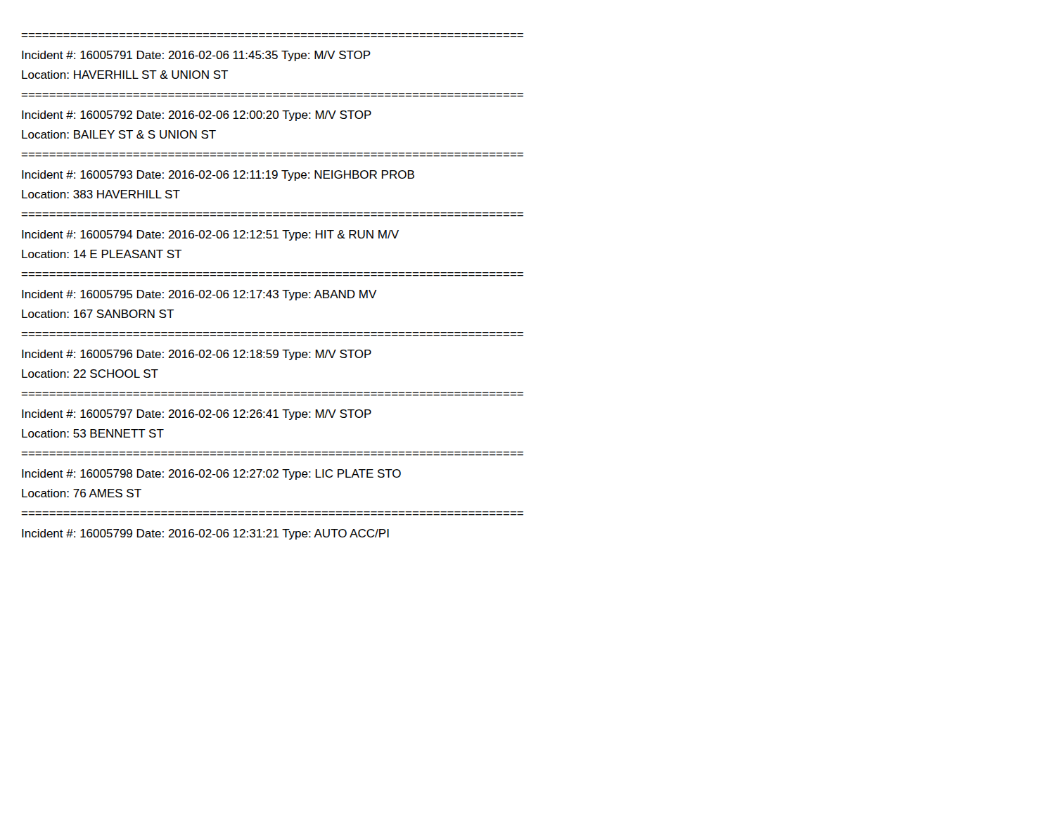========================================================================
Incident #: 16005791 Date: 2016-02-06 11:45:35 Type: M/V STOP
Location: HAVERHILL ST & UNION ST
========================================================================
Incident #: 16005792 Date: 2016-02-06 12:00:20 Type: M/V STOP
Location: BAILEY ST & S UNION ST
========================================================================
Incident #: 16005793 Date: 2016-02-06 12:11:19 Type: NEIGHBOR PROB
Location: 383 HAVERHILL ST
========================================================================
Incident #: 16005794 Date: 2016-02-06 12:12:51 Type: HIT & RUN M/V
Location: 14 E PLEASANT ST
========================================================================
Incident #: 16005795 Date: 2016-02-06 12:17:43 Type: ABAND MV
Location: 167 SANBORN ST
========================================================================
Incident #: 16005796 Date: 2016-02-06 12:18:59 Type: M/V STOP
Location: 22 SCHOOL ST
========================================================================
Incident #: 16005797 Date: 2016-02-06 12:26:41 Type: M/V STOP
Location: 53 BENNETT ST
========================================================================
Incident #: 16005798 Date: 2016-02-06 12:27:02 Type: LIC PLATE STO
Location: 76 AMES ST
========================================================================
Incident #: 16005799 Date: 2016-02-06 12:31:21 Type: AUTO ACC/PI